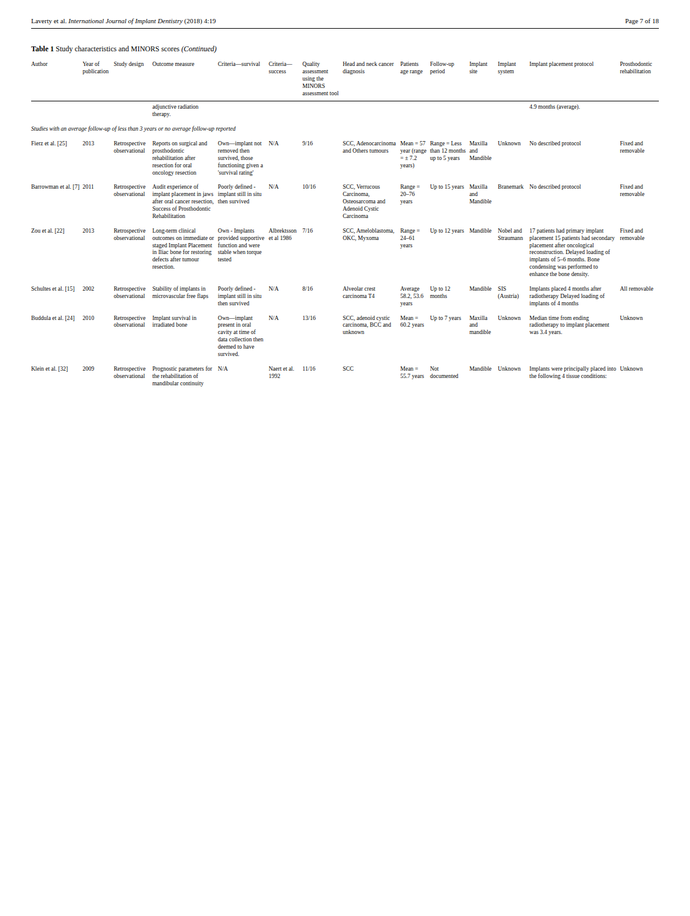Laverty et al. International Journal of Implant Dentistry (2018) 4:19 Page 7 of 18
Table 1 Study characteristics and MINORS scores (Continued)
| Author | Year of publication | Study design | Outcome measure | Criteria—survival | Criteria—success | Quality assessment using the MINORS assessment tool | Head and neck cancer diagnosis | Patients age range | Follow-up period | Implant site | Implant system | Implant placement protocol | Prosthodontic rehabilitation |
| --- | --- | --- | --- | --- | --- | --- | --- | --- | --- | --- | --- | --- | --- |
| | | | adjunctive radiation therapy. | | | | | | | | | 4.9 months (average). | |
| Studies with an average follow-up of less than 3 years or no average follow-up reported |
| Fierz et al. [25] | 2013 | Retrospective observational | Reports on surgical and prosthodontic rehabilitation after resection for oral oncology resection | Own—implant not removed then survived, those functioning given a 'survival rating' | N/A | 9/16 | SCC, Adenocarcinoma and Others tumours | Mean = 57 year (range = ± 7.2 years) | Range = Less than 12 months up to 5 years | Maxilla and Mandible | Unknown | No described protocol | Fixed and removable |
| Barrowman et al. [7] | 2011 | Retrospective observational | Audit experience of implant placement in jaws after oral cancer resection, Success of Prosthodontic Rehabilitation | Poorly defined - implant still in situ then survived | N/A | 10/16 | SCC, Verrucous Carcinoma, Osteosarcoma and Adenoid Cystic Carcinoma | Range = 20–76 years | Up to 15 years | Maxilla and Mandible | Branemark | No described protocol | Fixed and removable |
| Zou et al. [22] | 2013 | Retrospective observational | Long-term clinical outcomes on immediate or staged Implant Placement in Iliac bone for restoring defects after tumour resection. | Own - Implants provided supportive function and were stable when torque tested | Albrektsson et al 1986 | 7/16 | SCC, Ameloblastoma, OKC, Myxoma | Range = 24–61 years | Up to 12 years | Mandible | Nobel and Straumann | 17 patients had primary implant placement 15 patients had secondary placement after oncological reconstruction. Delayed loading of implants of 5–6 months. Bone condensing was performed to enhance the bone density. | Fixed and removable |
| Schultes et al. [15] | 2002 | Retrospective observational | Stability of implants in microvascular free flaps | Poorly defined - implant still in situ then survived | N/A | 8/16 | Alveolar crest carcinoma T4 | Average 58.2, 53.6 years | Up to 12 months | Mandible | SIS (Austria) | Implants placed 4 months after radiotherapy Delayed loading of implants of 4 months | All removable |
| Buddula et al. [24] | 2010 | Retrospective observational | Implant survival in irradiated bone | Own—implant present in oral cavity at time of data collection then deemed to have survived. | N/A | 13/16 | SCC, adenoid cystic carcinoma, BCC and unknown | Mean = 60.2 years | Up to 7 years | Maxilla and mandible | Unknown | Median time from ending radiotherapy to implant placement was 3.4 years. | Unknown |
| Klein et al. [32] | 2009 | Retrospective observational | Prognostic parameters for the rehabilitation of mandibular continuity | N/A | Naert et al. 1992 | 11/16 | SCC | Mean = 55.7 years | Not documented | Mandible | Unknown | Implants were principally placed into the following 4 tissue conditions: | Unknown |